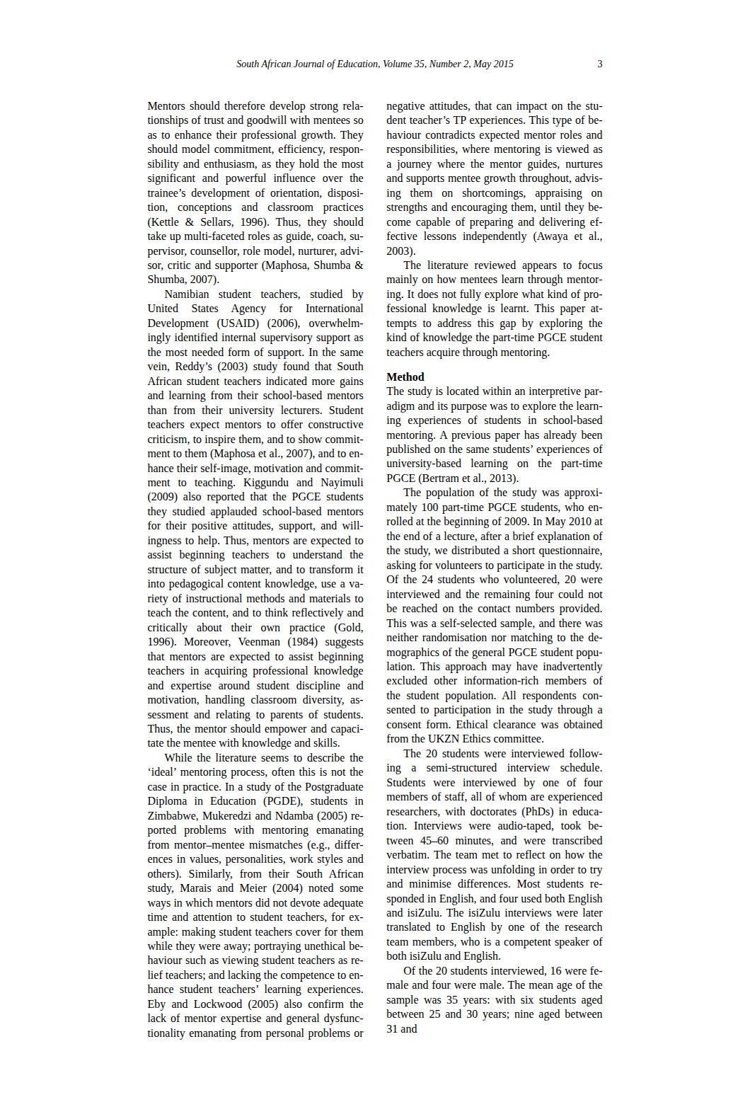South African Journal of Education, Volume 35, Number 2, May 2015 3
Mentors should therefore develop strong relationships of trust and goodwill with mentees so as to enhance their professional growth. They should model commitment, efficiency, responsibility and enthusiasm, as they hold the most significant and powerful influence over the trainee’s development of orientation, disposition, conceptions and classroom practices (Kettle & Sellars, 1996). Thus, they should take up multi-faceted roles as guide, coach, supervisor, counsellor, role model, nurturer, advisor, critic and supporter (Maphosa, Shumba & Shumba, 2007).
Namibian student teachers, studied by United States Agency for International Development (USAID) (2006), overwhelmingly identified internal supervisory support as the most needed form of support. In the same vein, Reddy’s (2003) study found that South African student teachers indicated more gains and learning from their school-based mentors than from their university lecturers. Student teachers expect mentors to offer constructive criticism, to inspire them, and to show commitment to them (Maphosa et al., 2007), and to enhance their self-image, motivation and commitment to teaching. Kiggundu and Nayimuli (2009) also reported that the PGCE students they studied applauded school-based mentors for their positive attitudes, support, and willingness to help. Thus, mentors are expected to assist beginning teachers to understand the structure of subject matter, and to transform it into pedagogical content knowledge, use a variety of instructional methods and materials to teach the content, and to think reflectively and critically about their own practice (Gold, 1996). Moreover, Veenman (1984) suggests that mentors are expected to assist beginning teachers in acquiring professional knowledge and expertise around student discipline and motivation, handling classroom diversity, assessment and relating to parents of students. Thus, the mentor should empower and capacitate the mentee with knowledge and skills.
While the literature seems to describe the ‘ideal’ mentoring process, often this is not the case in practice. In a study of the Postgraduate Diploma in Education (PGDE), students in Zimbabwe, Mukeredzi and Ndamba (2005) reported problems with mentoring emanating from mentor–mentee mismatches (e.g., differences in values, personalities, work styles and others). Similarly, from their South African study, Marais and Meier (2004) noted some ways in which mentors did not devote adequate time and attention to student teachers, for example: making student teachers cover for them while they were away; portraying unethical behaviour such as viewing student teachers as relief teachers; and lacking the competence to enhance student teachers’ learning experiences. Eby and Lockwood (2005) also confirm the lack of mentor expertise and general dysfunctionality emanating from personal problems or negative attitudes, that can impact on the student teacher’s TP experiences. This type of behaviour contradicts expected mentor roles and responsibilities, where mentoring is viewed as a journey where the mentor guides, nurtures and supports mentee growth throughout, advising them on shortcomings, appraising on strengths and encouraging them, until they become capable of preparing and delivering effective lessons independently (Awaya et al., 2003).
The literature reviewed appears to focus mainly on how mentees learn through mentoring. It does not fully explore what kind of professional knowledge is learnt. This paper attempts to address this gap by exploring the kind of knowledge the part-time PGCE student teachers acquire through mentoring.
Method
The study is located within an interpretive paradigm and its purpose was to explore the learning experiences of students in school-based mentoring. A previous paper has already been published on the same students’ experiences of university-based learning on the part-time PGCE (Bertram et al., 2013).
The population of the study was approximately 100 part-time PGCE students, who enrolled at the beginning of 2009. In May 2010 at the end of a lecture, after a brief explanation of the study, we distributed a short questionnaire, asking for volunteers to participate in the study. Of the 24 students who volunteered, 20 were interviewed and the remaining four could not be reached on the contact numbers provided. This was a self-selected sample, and there was neither randomisation nor matching to the demographics of the general PGCE student population. This approach may have inadvertently excluded other information-rich members of the student population. All respondents consented to participation in the study through a consent form. Ethical clearance was obtained from the UKZN Ethics committee.
The 20 students were interviewed following a semi-structured interview schedule. Students were interviewed by one of four members of staff, all of whom are experienced researchers, with doctorates (PhDs) in education. Interviews were audio-taped, took between 45–60 minutes, and were transcribed verbatim. The team met to reflect on how the interview process was unfolding in order to try and minimise differences. Most students responded in English, and four used both English and isiZulu. The isiZulu interviews were later translated to English by one of the research team members, who is a competent speaker of both isiZulu and English.
Of the 20 students interviewed, 16 were female and four were male. The mean age of the sample was 35 years: with six students aged between 25 and 30 years; nine aged between 31 and